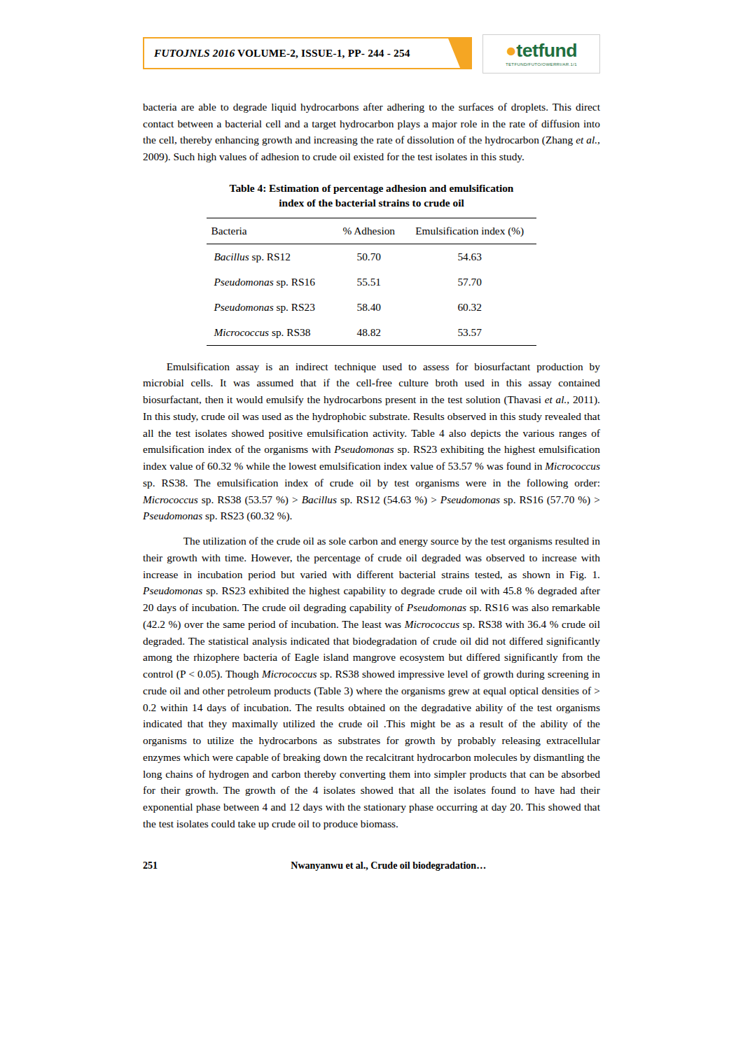FUTOJNLS 2016 VOLUME-2, ISSUE-1, PP- 244 - 254
●tetfund
TETFUND/FUTO/OWERRI/AR.1/1
bacteria are able to degrade liquid hydrocarbons after adhering to the surfaces of droplets. This direct contact between a bacterial cell and a target hydrocarbon plays a major role in the rate of diffusion into the cell, thereby enhancing growth and increasing the rate of dissolution of the hydrocarbon (Zhang et al., 2009). Such high values of adhesion to crude oil existed for the test isolates in this study.
Table 4: Estimation of percentage adhesion and emulsification
index of the bacterial strains to crude oil
| Bacteria | % Adhesion | Emulsification index (%) |
| --- | --- | --- |
| Bacillus sp. RS12 | 50.70 | 54.63 |
| Pseudomonas sp. RS16 | 55.51 | 57.70 |
| Pseudomonas sp. RS23 | 58.40 | 60.32 |
| Micrococcus sp. RS38 | 48.82 | 53.57 |
Emulsification assay is an indirect technique used to assess for biosurfactant production by microbial cells. It was assumed that if the cell-free culture broth used in this assay contained biosurfactant, then it would emulsify the hydrocarbons present in the test solution (Thavasi et al., 2011). In this study, crude oil was used as the hydrophobic substrate. Results observed in this study revealed that all the test isolates showed positive emulsification activity. Table 4 also depicts the various ranges of emulsification index of the organisms with Pseudomonas sp. RS23 exhibiting the highest emulsification index value of 60.32 % while the lowest emulsification index value of 53.57 % was found in Micrococcus sp. RS38. The emulsification index of crude oil by test organisms were in the following order: Micrococcus sp. RS38 (53.57 %) > Bacillus sp. RS12 (54.63 %) > Pseudomonas sp. RS16 (57.70 %) > Pseudomonas sp. RS23 (60.32 %).
The utilization of the crude oil as sole carbon and energy source by the test organisms resulted in their growth with time. However, the percentage of crude oil degraded was observed to increase with increase in incubation period but varied with different bacterial strains tested, as shown in Fig. 1. Pseudomonas sp. RS23 exhibited the highest capability to degrade crude oil with 45.8 % degraded after 20 days of incubation. The crude oil degrading capability of Pseudomonas sp. RS16 was also remarkable (42.2 %) over the same period of incubation. The least was Micrococcus sp. RS38 with 36.4 % crude oil degraded. The statistical analysis indicated that biodegradation of crude oil did not differed significantly among the rhizophere bacteria of Eagle island mangrove ecosystem but differed significantly from the control (P < 0.05). Though Micrococcus sp. RS38 showed impressive level of growth during screening in crude oil and other petroleum products (Table 3) where the organisms grew at equal optical densities of > 0.2 within 14 days of incubation. The results obtained on the degradative ability of the test organisms indicated that they maximally utilized the crude oil .This might be as a result of the ability of the organisms to utilize the hydrocarbons as substrates for growth by probably releasing extracellular enzymes which were capable of breaking down the recalcitrant hydrocarbon molecules by dismantling the long chains of hydrogen and carbon thereby converting them into simpler products that can be absorbed for their growth. The growth of the 4 isolates showed that all the isolates found to have had their exponential phase between 4 and 12 days with the stationary phase occurring at day 20. This showed that the test isolates could take up crude oil to produce biomass.
251
Nwanyanwu et al., Crude oil biodegradation…